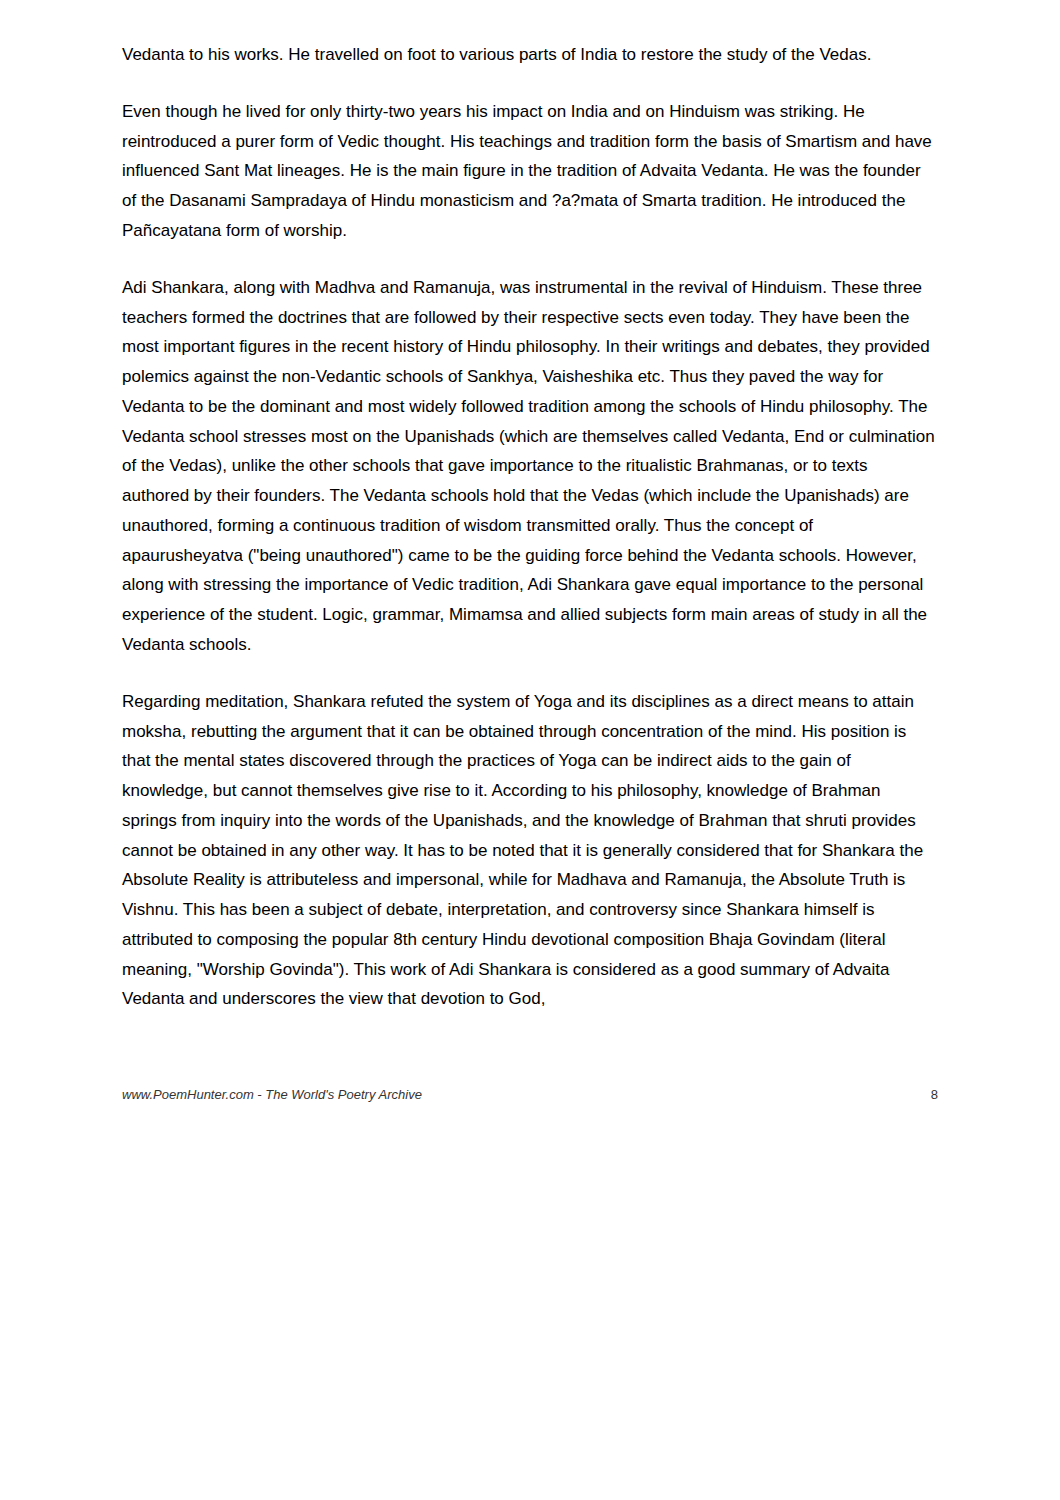Vedanta to his works. He travelled on foot to various parts of India to restore the study of the Vedas.
Even though he lived for only thirty-two years his impact on India and on Hinduism was striking. He reintroduced a purer form of Vedic thought. His teachings and tradition form the basis of Smartism and have influenced Sant Mat lineages. He is the main figure in the tradition of Advaita Vedanta. He was the founder of the Dasanami Sampradaya of Hindu monasticism and ?a?mata of Smarta tradition. He introduced the Pañcayatana form of worship.
Adi Shankara, along with Madhva and Ramanuja, was instrumental in the revival of Hinduism. These three teachers formed the doctrines that are followed by their respective sects even today. They have been the most important figures in the recent history of Hindu philosophy. In their writings and debates, they provided polemics against the non-Vedantic schools of Sankhya, Vaisheshika etc. Thus they paved the way for Vedanta to be the dominant and most widely followed tradition among the schools of Hindu philosophy. The Vedanta school stresses most on the Upanishads (which are themselves called Vedanta, End or culmination of the Vedas), unlike the other schools that gave importance to the ritualistic Brahmanas, or to texts authored by their founders. The Vedanta schools hold that the Vedas (which include the Upanishads) are unauthored, forming a continuous tradition of wisdom transmitted orally. Thus the concept of apaurusheyatva ("being unauthored") came to be the guiding force behind the Vedanta schools. However, along with stressing the importance of Vedic tradition, Adi Shankara gave equal importance to the personal experience of the student. Logic, grammar, Mimamsa and allied subjects form main areas of study in all the Vedanta schools.
Regarding meditation, Shankara refuted the system of Yoga and its disciplines as a direct means to attain moksha, rebutting the argument that it can be obtained through concentration of the mind. His position is that the mental states discovered through the practices of Yoga can be indirect aids to the gain of knowledge, but cannot themselves give rise to it. According to his philosophy, knowledge of Brahman springs from inquiry into the words of the Upanishads, and the knowledge of Brahman that shruti provides cannot be obtained in any other way. It has to be noted that it is generally considered that for Shankara the Absolute Reality is attributeless and impersonal, while for Madhava and Ramanuja, the Absolute Truth is Vishnu. This has been a subject of debate, interpretation, and controversy since Shankara himself is attributed to composing the popular 8th century Hindu devotional composition Bhaja Govindam (literal meaning, "Worship Govinda"). This work of Adi Shankara is considered as a good summary of Advaita Vedanta and underscores the view that devotion to God,
www.PoemHunter.com - The World's Poetry Archive 8